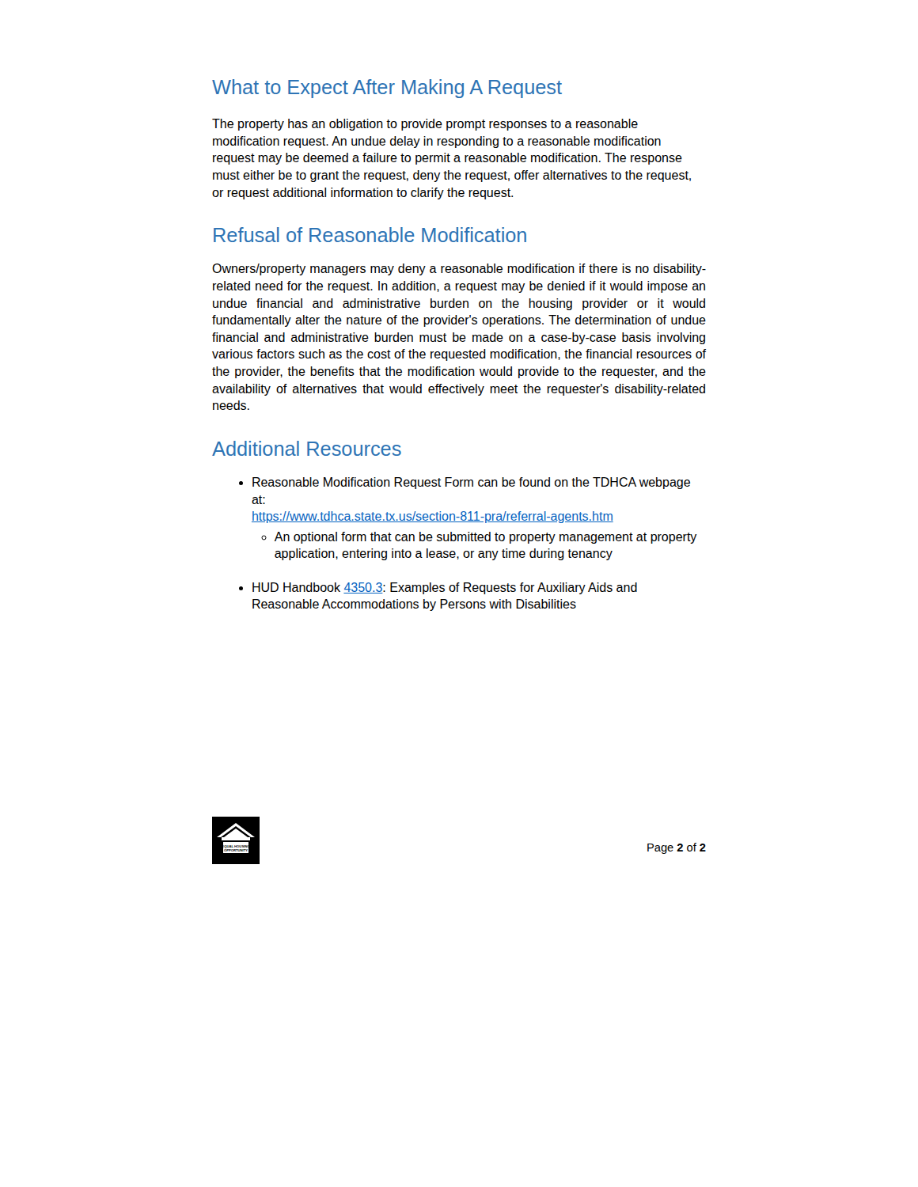What to Expect After Making A Request
The property has an obligation to provide prompt responses to a reasonable modification request. An undue delay in responding to a reasonable modification request may be deemed a failure to permit a reasonable modification. The response must either be to grant the request, deny the request, offer alternatives to the request, or request additional information to clarify the request.
Refusal of Reasonable Modification
Owners/property managers may deny a reasonable modification if there is no disability-related need for the request. In addition, a request may be denied if it would impose an undue financial and administrative burden on the housing provider or it would fundamentally alter the nature of the provider's operations. The determination of undue financial and administrative burden must be made on a case-by-case basis involving various factors such as the cost of the requested modification, the financial resources of the provider, the benefits that the modification would provide to the requester, and the availability of alternatives that would effectively meet the requester's disability-related needs.
Additional Resources
Reasonable Modification Request Form can be found on the TDHCA webpage at:
https://www.tdhca.state.tx.us/section-811-pra/referral-agents.htm
An optional form that can be submitted to property management at property application, entering into a lease, or any time during tenancy
HUD Handbook 4350.3: Examples of Requests for Auxiliary Aids and Reasonable Accommodations by Persons with Disabilities
EQUAL HOUSING OPPORTUNITY
Page 2 of 2